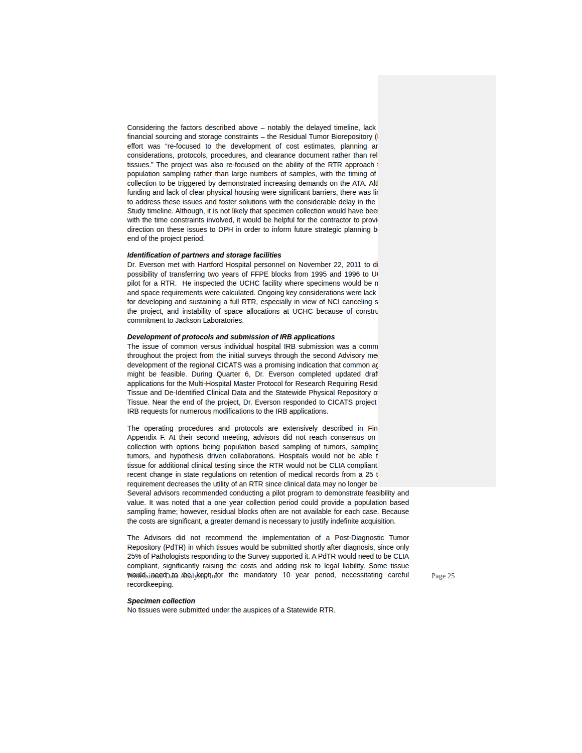Considering the factors described above – notably the delayed timeline, lack of secure financial sourcing and storage constraints – the Residual Tumor Biorepository (RTR) pilot effort was “re-focused to the development of cost estimates, planning and design considerations, protocols, procedures, and clearance document rather than relocation of tissues.” The project was also re-focused on the ability of the RTR approach to provide population sampling rather than large numbers of samples, with the timing of specimen collection to be triggered by demonstrated increasing demands on the ATA. Although the funding and lack of clear physical housing were significant barriers, there was limited time to address these issues and foster solutions with the considerable delay in the Feasibility Study timeline. Although, it is not likely that specimen collection would have been possible with the time constraints involved, it would be helpful for the contractor to provide clearer direction on these issues to DPH in order to inform future strategic planning beyond the end of the project period.
Identification of partners and storage facilities
Dr. Everson met with Hartford Hospital personnel on November 22, 2011 to discuss the possibility of transferring two years of FFPE blocks from 1995 and 1996 to UCHC as a pilot for a RTR. He inspected the UCHC facility where specimens would be maintained and space requirements were calculated. Ongoing key considerations were lack of funding for developing and sustaining a full RTR, especially in view of NCI canceling support for the project, and instability of space allocations at UCHC because of construction and commitment to Jackson Laboratories.
Development of protocols and submission of IRB applications
The issue of common versus individual hospital IRB submission was a common thread throughout the project from the initial surveys through the second Advisory meeting. The development of the regional CICATS was a promising indication that common agreements might be feasible. During Quarter 6, Dr. Everson completed updated drafts of IRB applications for the Multi-Hospital Master Protocol for Research Requiring Residual Tumor Tissue and De-Identified Clinical Data and the Statewide Physical Repository of Residual Tissue. Near the end of the project, Dr. Everson responded to CICATS project team and IRB requests for numerous modifications to the IRB applications.
The operating procedures and protocols are extensively described in Final Report Appendix F. At their second meeting, advisors did not reach consensus on specimen collection with options being population based sampling of tumors, sampling selected tumors, and hypothesis driven collaborations. Hospitals would not be able to retrieve tissue for additional clinical testing since the RTR would not be CLIA compliant. Also, the recent change in state regulations on retention of medical records from a 25 to 10 year requirement decreases the utility of an RTR since clinical data may no longer be available. Several advisors recommended conducting a pilot program to demonstrate feasibility and value. It was noted that a one year collection period could provide a population based sampling frame; however, residual blocks often are not available for each case. Because the costs are significant, a greater demand is necessary to justify indefinite acquisition.
The Advisors did not recommend the implementation of a Post-Diagnostic Tumor Repository (PdTR) in which tissues would be submitted shortly after diagnosis, since only 25% of Pathologists responding to the Survey supported it. A PdTR would need to be CLIA compliant, significantly raising the costs and adding risk to legal liability. Some tissue would need to be kept for the mandatory 10 year period, necessitating careful recordkeeping.
Specimen collection
No tissues were submitted under the auspices of a Statewide RTR.
Professional Data Analysts, Inc. Page 25